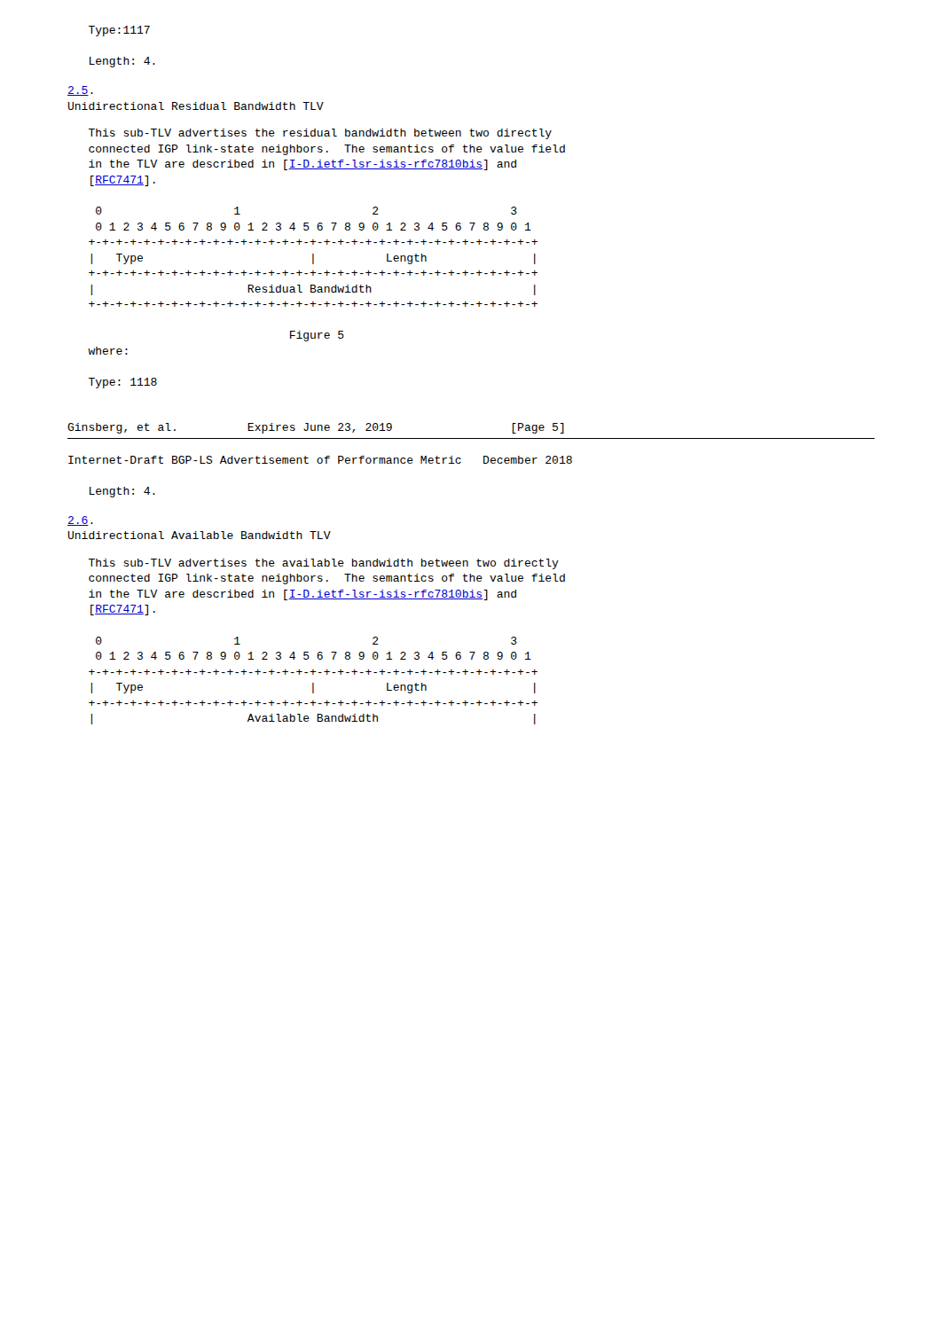Type:1117

   Length: 4.
2.5.
Unidirectional Residual Bandwidth TLV
   This sub-TLV advertises the residual bandwidth between two directly
   connected IGP link-state neighbors.  The semantics of the value field
   in the TLV are described in [I-D.ietf-lsr-isis-rfc7810bis] and
   [RFC7471].

    0                   1                   2                   3
    0 1 2 3 4 5 6 7 8 9 0 1 2 3 4 5 6 7 8 9 0 1 2 3 4 5 6 7 8 9 0 1
   +-+-+-+-+-+-+-+-+-+-+-+-+-+-+-+-+-+-+-+-+-+-+-+-+-+-+-+-+-+-+-+-+
   |   Type                        |          Length               |
   +-+-+-+-+-+-+-+-+-+-+-+-+-+-+-+-+-+-+-+-+-+-+-+-+-+-+-+-+-+-+-+-+
   |                      Residual Bandwidth                       |
   +-+-+-+-+-+-+-+-+-+-+-+-+-+-+-+-+-+-+-+-+-+-+-+-+-+-+-+-+-+-+-+-+
                                Figure 5
   where:

   Type: 1118
Ginsberg, et al.          Expires June 23, 2019                 [Page 5]
Internet-Draft BGP-LS Advertisement of Performance Metric   December 2018
   Length: 4.
2.6.
Unidirectional Available Bandwidth TLV
   This sub-TLV advertises the available bandwidth between two directly
   connected IGP link-state neighbors.  The semantics of the value field
   in the TLV are described in [I-D.ietf-lsr-isis-rfc7810bis] and
   [RFC7471].

    0                   1                   2                   3
    0 1 2 3 4 5 6 7 8 9 0 1 2 3 4 5 6 7 8 9 0 1 2 3 4 5 6 7 8 9 0 1
   +-+-+-+-+-+-+-+-+-+-+-+-+-+-+-+-+-+-+-+-+-+-+-+-+-+-+-+-+-+-+-+-+
   |   Type                        |          Length               |
   +-+-+-+-+-+-+-+-+-+-+-+-+-+-+-+-+-+-+-+-+-+-+-+-+-+-+-+-+-+-+-+-+
   |                      Available Bandwidth                      |